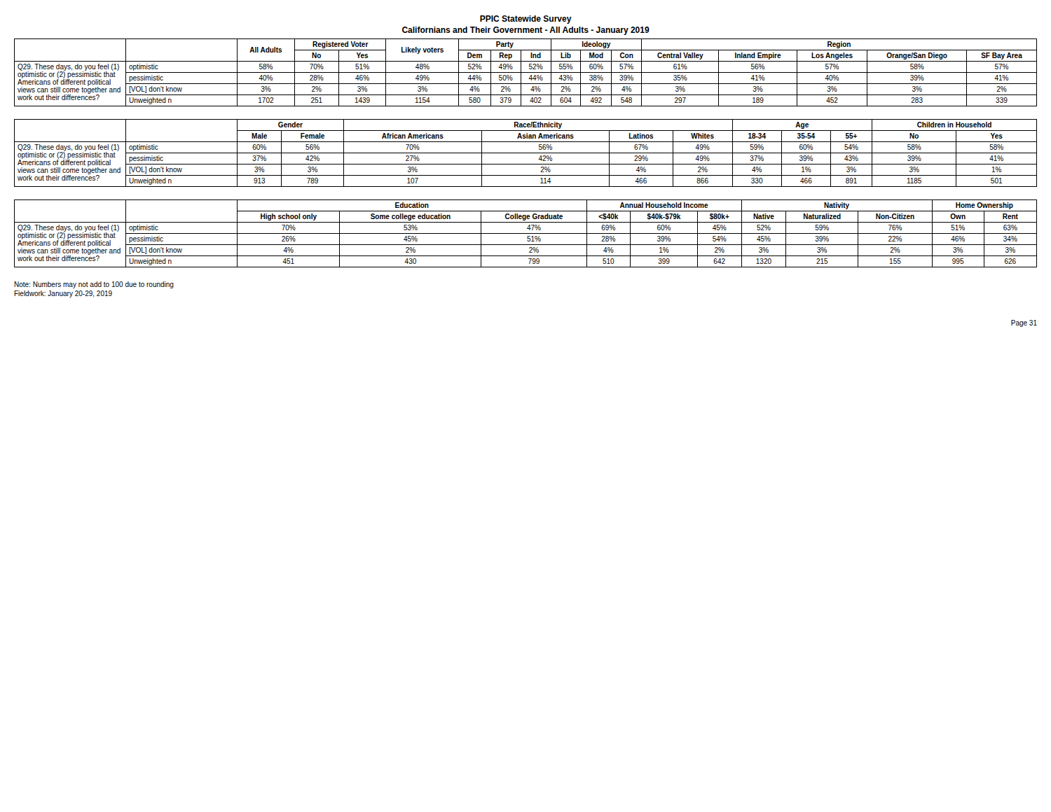PPIC Statewide Survey
Californians and Their Government - All Adults - January 2019
| | | All Adults | Registered Voter | Likely voters | Party | Ideology | Region |
| --- | --- | --- | --- | --- | --- | --- | --- |
| No | Yes | Dem | Rep | Ind | Lib | Mod | Con | Central Valley | Inland Empire | Los Angeles | Orange/San Diego | SF Bay Area |
| Q29. These days, do you feel (1) optimistic or (2) pessimistic that Americans of different political views can still come together and work out their differences? | optimistic | 58% | 70% | 51% | 48% | 52% | 49% | 52% | 55% | 60% | 57% | 61% | 56% | 57% | 58% | 57% |
| pessimistic | 40% | 28% | 46% | 49% | 44% | 50% | 44% | 43% | 38% | 39% | 35% | 41% | 40% | 39% | 41% |
| [VOL] don't know | 3% | 2% | 3% | 3% | 4% | 2% | 4% | 2% | 2% | 4% | 3% | 3% | 3% | 3% | 2% |
| Unweighted n | 1702 | 251 | 1439 | 1154 | 580 | 379 | 402 | 604 | 492 | 548 | 297 | 189 | 452 | 283 | 339 |
| | | Gender | Race/Ethnicity | Age | Children in Household |
| --- | --- | --- | --- | --- | --- |
| Male | Female | African Americans | Asian Americans | Latinos | Whites | 18-34 | 35-54 | 55+ | No | Yes |
| Q29. These days, do you feel (1) optimistic or (2) pessimistic that Americans of different political views can still come together and work out their differences? | optimistic | 60% | 56% | 70% | 56% | 67% | 49% | 59% | 60% | 54% | 58% | 58% |
| pessimistic | 37% | 42% | 27% | 42% | 29% | 49% | 37% | 39% | 43% | 39% | 41% |
| [VOL] don't know | 3% | 3% | 3% | 2% | 4% | 2% | 4% | 1% | 3% | 3% | 1% |
| Unweighted n | 913 | 789 | 107 | 114 | 466 | 866 | 330 | 466 | 891 | 1185 | 501 |
| | | Education | Annual Household Income | Nativity | Home Ownership |
| --- | --- | --- | --- | --- | --- |
| High school only | Some college education | College Graduate | <$40k | $40k-$79k | $80k+ | Native | Naturalized | Non-Citizen | Own | Rent |
| Q29. These days, do you feel (1) optimistic or (2) pessimistic that Americans of different political views can still come together and work out their differences? | optimistic | 70% | 53% | 47% | 69% | 60% | 45% | 52% | 59% | 76% | 51% | 63% |
| pessimistic | 26% | 45% | 51% | 28% | 39% | 54% | 45% | 39% | 22% | 46% | 34% |
| [VOL] don't know | 4% | 2% | 2% | 4% | 1% | 2% | 3% | 3% | 2% | 3% | 3% |
| Unweighted n | 451 | 430 | 799 | 510 | 399 | 642 | 1320 | 215 | 155 | 995 | 626 |
Note: Numbers may not add to 100 due to rounding
Fieldwork: January 20-29, 2019
Page 31